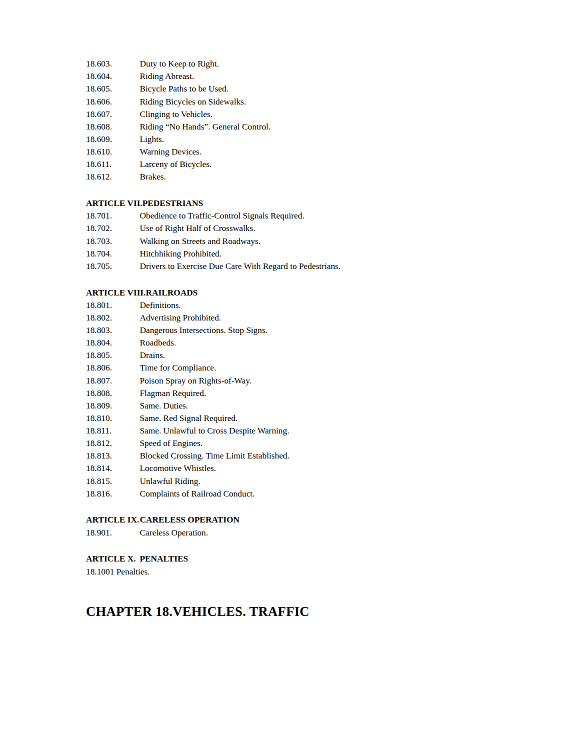18.603. Duty to Keep to Right.
18.604. Riding Abreast.
18.605. Bicycle Paths to be Used.
18.606. Riding Bicycles on Sidewalks.
18.607. Clinging to Vehicles.
18.608. Riding “No Hands”. General Control.
18.609. Lights.
18.610. Warning Devices.
18.611. Larceny of Bicycles.
18.612. Brakes.
ARTICLE VII. PEDESTRIANS
18.701. Obedience to Traffic-Control Signals Required.
18.702. Use of Right Half of Crosswalks.
18.703. Walking on Streets and Roadways.
18.704. Hitchhiking Prohibited.
18.705. Drivers to Exercise Due Care With Regard to Pedestrians.
ARTICLE VIII. RAILROADS
18.801. Definitions.
18.802. Advertising Prohibited.
18.803. Dangerous Intersections. Stop Signs.
18.804. Roadbeds.
18.805. Drains.
18.806. Time for Compliance.
18.807. Poison Spray on Rights-of-Way.
18.808. Flagman Required.
18.809. Same. Duties.
18.810. Same. Red Signal Required.
18.811. Same. Unlawful to Cross Despite Warning.
18.812. Speed of Engines.
18.813. Blocked Crossing. Time Limit Established.
18.814. Locomotive Whistles.
18.815. Unlawful Riding.
18.816. Complaints of Railroad Conduct.
ARTICLE IX. CARELESS OPERATION
18.901. Careless Operation.
ARTICLE X. PENALTIES
18.1001 Penalties.
CHAPTER 18. VEHICLES. TRAFFIC